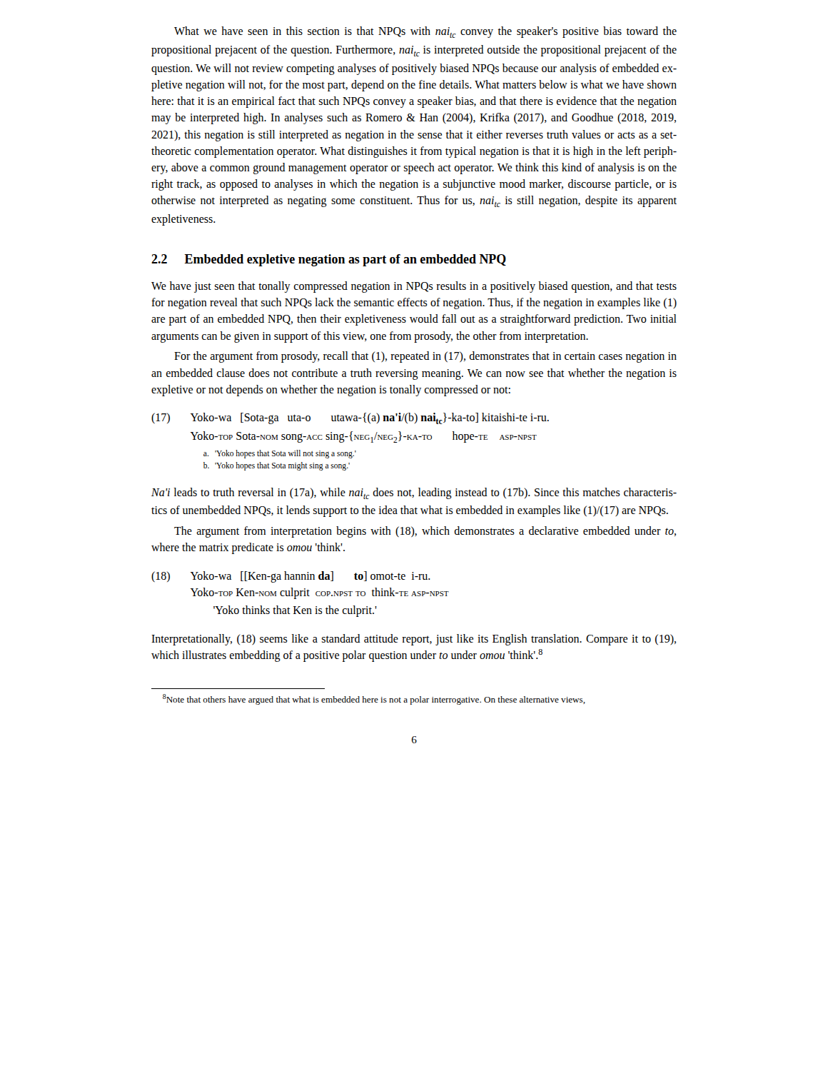What we have seen in this section is that NPQs with naitc convey the speaker's positive bias toward the propositional prejacent of the question. Furthermore, naitc is interpreted outside the propositional prejacent of the question. We will not review competing analyses of positively biased NPQs because our analysis of embedded expletive negation will not, for the most part, depend on the fine details. What matters below is what we have shown here: that it is an empirical fact that such NPQs convey a speaker bias, and that there is evidence that the negation may be interpreted high. In analyses such as Romero & Han (2004), Krifka (2017), and Goodhue (2018, 2019, 2021), this negation is still interpreted as negation in the sense that it either reverses truth values or acts as a set-theoretic complementation operator. What distinguishes it from typical negation is that it is high in the left periphery, above a common ground management operator or speech act operator. We think this kind of analysis is on the right track, as opposed to analyses in which the negation is a subjunctive mood marker, discourse particle, or is otherwise not interpreted as negating some constituent. Thus for us, naitc is still negation, despite its apparent expletiveness.
2.2 Embedded expletive negation as part of an embedded NPQ
We have just seen that tonally compressed negation in NPQs results in a positively biased question, and that tests for negation reveal that such NPQs lack the semantic effects of negation. Thus, if the negation in examples like (1) are part of an embedded NPQ, then their expletiveness would fall out as a straightforward prediction. Two initial arguments can be given in support of this view, one from prosody, the other from interpretation.
For the argument from prosody, recall that (1), repeated in (17), demonstrates that in certain cases negation in an embedded clause does not contribute a truth reversing meaning. We can now see that whether the negation is expletive or not depends on whether the negation is tonally compressed or not:
(17)
Yoko-wa [Sota-ga uta-o utawa-{(a) na'i/(b) naitc}-ka-to] kitaishi-te i-ru.
Yoko-top Sota-nom song-acc sing-{neg 1/neg 2}-ka-to hope-te asp-npst
a.'Yoko hopes that Sota will not sing a song.'
b.'Yoko hopes that Sota might sing a song.'
Na'i leads to truth reversal in (17a), while naitc does not, leading instead to (17b). Since this matches characteristics of unembedded NPQs, it lends support to the idea that what is embedded in examples like (1)/(17) are NPQs.
The argument from interpretation begins with (18), which demonstrates a declarative embedded under to, where the matrix predicate is omou 'think'.
(18)
Yoko-wa [[Ken-ga hannin da] to] omot-te i-ru.
Yoko-top Ken-nom culprit cop.npst to think-te asp-npst
'Yoko thinks that Ken is the culprit.'
Interpretationally, (18) seems like a standard attitude report, just like its English translation. Compare it to (19), which illustrates embedding of a positive polar question under to under omou 'think'.8
8Note that others have argued that what is embedded here is not a polar interrogative. On these alternative views,
6